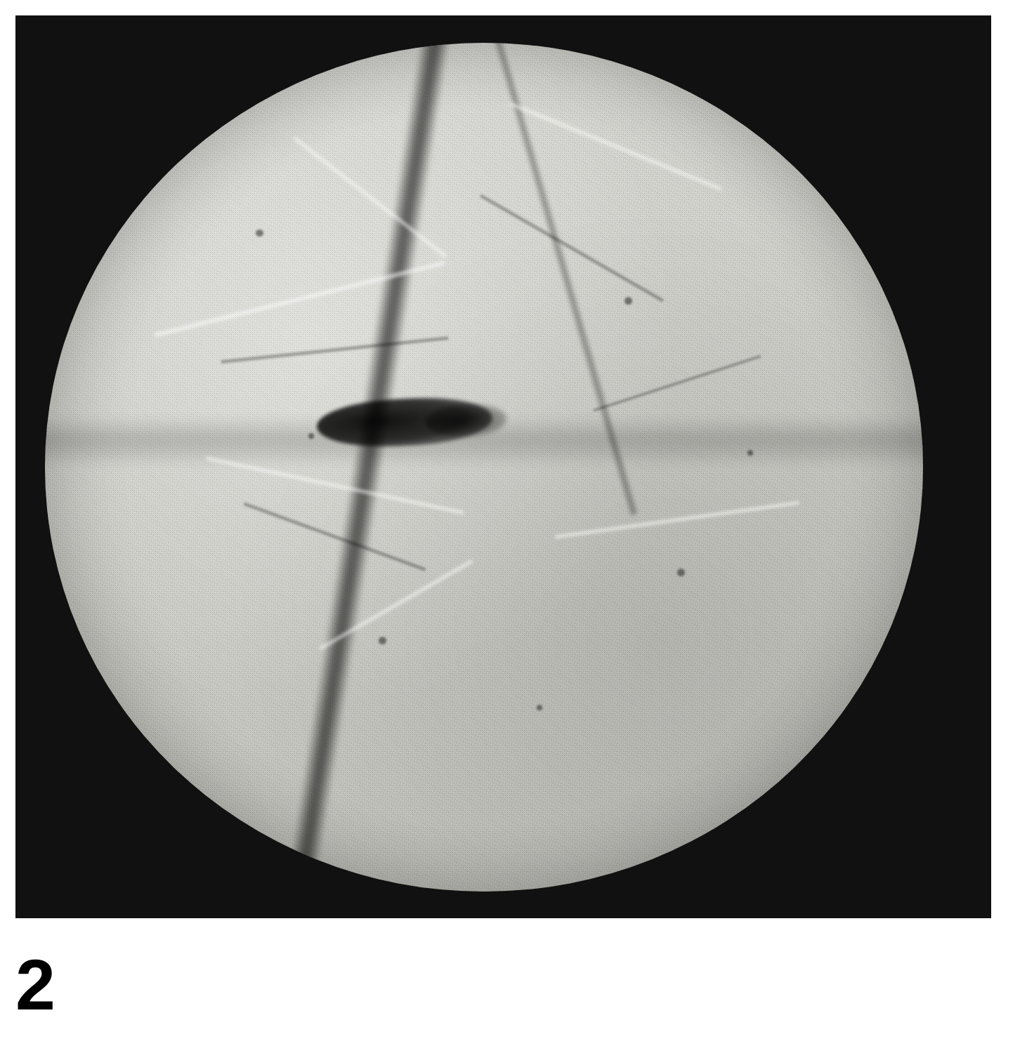2
Figure 2. Black-and-white circular micrograph showing a pale mottled field crossed by a dark near-vertical linear structure, with a prominent dark elongated deposit near the centre and numerous fine cracks and flecks.